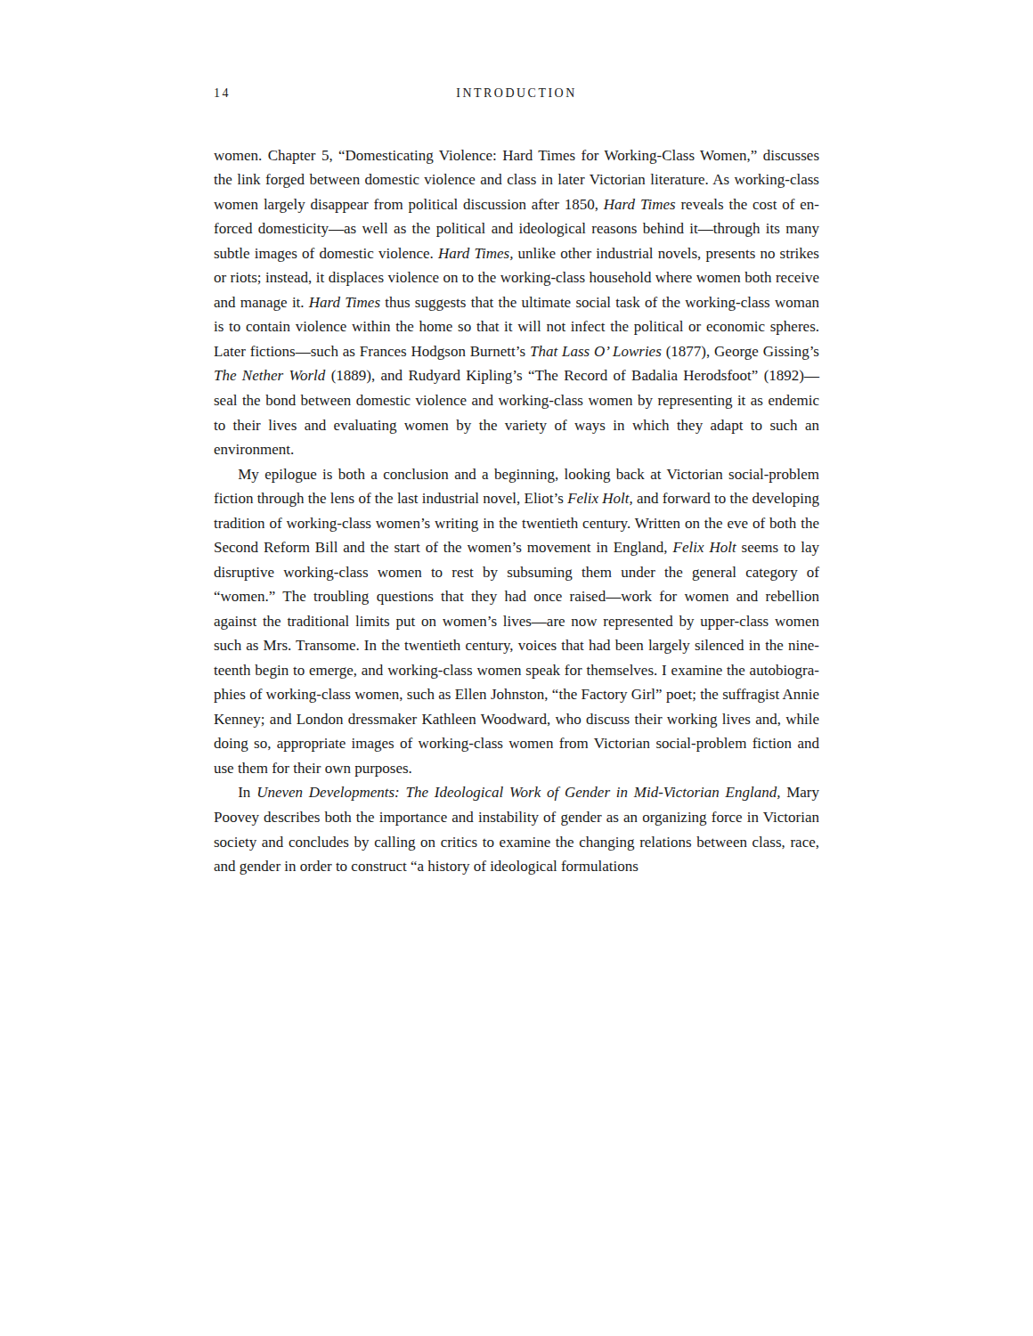14 Introduction
women. Chapter 5, “Domesticating Violence: Hard Times for Working-Class Women,” discusses the link forged between domestic violence and class in later Victorian literature. As working-class women largely disappear from political discussion after 1850, Hard Times reveals the cost of enforced domesticity—as well as the political and ideological reasons behind it—through its many subtle images of domestic violence. Hard Times, unlike other industrial novels, presents no strikes or riots; instead, it displaces violence on to the working-class household where women both receive and manage it. Hard Times thus suggests that the ultimate social task of the working-class woman is to contain violence within the home so that it will not infect the political or economic spheres. Later fictions—such as Frances Hodgson Burnett’s That Lass O’ Lowries (1877), George Gissing’s The Nether World (1889), and Rudyard Kipling’s “The Record of Badalia Herodsfoot” (1892)—seal the bond between domestic violence and working-class women by representing it as endemic to their lives and evaluating women by the variety of ways in which they adapt to such an environment.
My epilogue is both a conclusion and a beginning, looking back at Victorian social-problem fiction through the lens of the last industrial novel, Eliot’s Felix Holt, and forward to the developing tradition of working-class women’s writing in the twentieth century. Written on the eve of both the Second Reform Bill and the start of the women’s movement in England, Felix Holt seems to lay disruptive working-class women to rest by subsuming them under the general category of “women.” The troubling questions that they had once raised—work for women and rebellion against the traditional limits put on women’s lives—are now represented by upper-class women such as Mrs. Transome. In the twentieth century, voices that had been largely silenced in the nineteenth begin to emerge, and working-class women speak for themselves. I examine the autobiographies of working-class women, such as Ellen Johnston, “the Factory Girl” poet; the suffragist Annie Kenney; and London dressmaker Kathleen Woodward, who discuss their working lives and, while doing so, appropriate images of working-class women from Victorian social-problem fiction and use them for their own purposes.
In Uneven Developments: The Ideological Work of Gender in Mid-Victorian England, Mary Poovey describes both the importance and instability of gender as an organizing force in Victorian society and concludes by calling on critics to examine the changing relations between class, race, and gender in order to construct “a history of ideological formulations